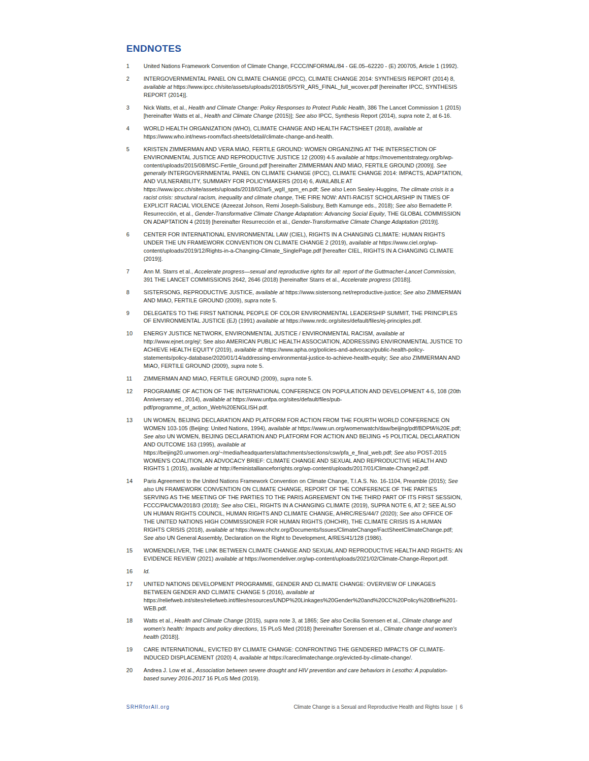ENDNOTES
United Nations Framework Convention of Climate Change, FCCC/INFORMAL/84 - GE.05–62220 - (E) 200705, Article 1 (1992).
Intergovernmental Panel on Climate Change (IPCC), Climate Change 2014: Synthesis Report (2014) 8, available at https://www.ipcc.ch/site/assets/uploads/2018/05/SYR_AR5_FINAL_full_wcover.pdf [hereinafter IPCC, Synthesis Report (2014)].
Nick Watts, et al., Health and Climate Change: Policy Responses to Protect Public Health, 386 The Lancet Commission 1 (2015) [hereinafter Watts et al., Health and Climate Change (2015)]; See also IPCC, Synthesis Report (2014), supra note 2, at 6-16.
World Health Organization (WHO), Climate Change and Health Factsheet (2018), available at https://www.who.int/news-room/fact-sheets/detail/climate-change-and-health.
Kristen Zimmerman and Vera Miao, Fertile Ground: Women Organizing at the Intersection of Environmental Justice and Reproductive Justice 12 (2009) 4-5 available at https://movementstrategy.org/b/wp-content/uploads/2015/08/MSC-Fertile_Ground.pdf [hereinafter Zimmerman and Miao, Fertile Ground (2009)]. See generally Intergovernmental Panel on Climate Change (IPCC), Climate Change 2014: Impacts, Adaptation, and Vulnerability, Summary for Policymakers (2014) 6, available at https://www.ipcc.ch/site/assets/uploads/2018/02/ar5_wgII_spm_en.pdf; See also Leon Sealey-Huggins, The climate crisis is a racist crisis: structural racism, inequality and climate change, The Fire Now: Anti-Racist Scholarship in Times of Explicit Racial Violence (Azeezat Johson, Remi Joseph-Salisbury, Beth Kamunge eds., 2018); See also Bernadette P. Resurrección, et al., Gender-Transformative Climate Change Adaptation: Advancing Social Equity, The Global Commission on Adaptation 4 (2019) [hereinafter Resurrección et al., Gender-Transformative Climate Change Adaptation (2019)].
Center for International Environmental Law (CIEL), Rights in a Changing Climate: Human Rights Under the UN Framework Convention on Climate Change 2 (2019), available at https://www.ciel.org/wp-content/uploads/2019/12/Rights-in-a-Changing-Climate_SinglePage.pdf [hereafter CIEL, Rights in a Changing Climate (2019)].
Ann M. Starrs et al., Accelerate progress—sexual and reproductive rights for all: report of the Guttmacher-Lancet Commission, 391 The Lancet Commissions 2642, 2646 (2018) [hereinafter Starrs et al., Accelerate progress (2018)].
Sistersong, Reproductive Justice, available at https://www.sistersong.net/reproductive-justice; See also Zimmerman and Miao, Fertile Ground (2009), supra note 5.
Delegates to the First National People of Color Environmental Leadership Summit, The Principles of Environmental Justice (EJ) (1991) available at https://www.nrdc.org/sites/default/files/ej-principles.pdf.
Energy Justice Network, Environmental Justice / Environmental Racism, available at http://www.ejnet.org/ej/; See also American Public Health Association, Addressing Environmental Justice to Achieve Health Equity (2019), available at https://www.apha.org/policies-and-advocacy/public-health-policy-statements/policy-database/2020/01/14/addressing-environmental-justice-to-achieve-health-equity; See also Zimmerman and Miao, Fertile Ground (2009), supra note 5.
Zimmerman and Miao, Fertile Ground (2009), supra note 5.
Programme of Action of the International Conference on Population and Development 4-5, 108 (20th Anniversary ed., 2014), available at https://www.unfpa.org/sites/default/files/pub-pdf/programme_of_action_Web%20ENGLISH.pdf.
UN Women, Beijing Declaration and Platform for Action from the Fourth World Conference on Women 103-105 (Beijing: United Nations, 1994), available at https://www.un.org/womenwatch/daw/beijing/pdf/BDPfA%20E.pdf; See also UN Women, Beijing Declaration and Platform for Action and Beijing +5 Political Declaration and Outcome 163 (1995), available at https://beijing20.unwomen.org/~/media/headquarters/attachments/sections/csw/pfa_e_final_web.pdf; See also Post-2015 Women's Coalition, An Advocacy Brief: Climate Change and Sexual and Reproductive Health and Rights 1 (2015), available at http://feministallianceforrights.org/wp-content/uploads/2017/01/Climate-Change2.pdf.
Paris Agreement to the United Nations Framework Convention on Climate Change, T.I.A.S. No. 16-1104, Preamble (2015); See also UN Framework Convention on Climate Change, Report of the Conference of the Parties Serving as the Meeting of the Parties to the Paris Agreement on the Third Part of its First Session, FCCC/PA/CMA/2018/3 (2018); See also CIEL, Rights in a Changing Climate (2019), supra note 6, at 2; see also UN Human Rights Council, Human Rights and Climate Change, A/HRC/RES/44/7 (2020); See also Office of the United Nations High Commissioner for Human Rights (OHCHR), The Climate Crisis is a Human Rights Crisis (2018), available at https://www.ohchr.org/Documents/Issues/ClimateChange/FactSheetClimateChange.pdf; See also UN General Assembly, Declaration on the Right to Development, A/RES/41/128 (1986).
Womendeliver, The Link Between Climate Change and Sexual and Reproductive Health and Rights: An Evidence Review (2021) available at https://womendeliver.org/wp-content/uploads/2021/02/Climate-Change-Report.pdf.
Id.
United Nations Development Programme, Gender and Climate Change: Overview of Linkages Between Gender and Climate Change 5 (2016), available at https://reliefweb.int/sites/reliefweb.int/files/resources/UNDP%20Linkages%20Gender%20and%20CC%20Policy%20Brief%201-WEB.pdf.
Watts et al., Health and Climate Change (2015), supra note 3, at 1865; See also Cecilia Sorensen et al., Climate change and women's health: Impacts and policy directions, 15 PLoS Med (2018) [hereinafter Sorensen et al., Climate change and women's health (2018)].
Care International, Evicted by Climate Change: Confronting the Gendered Impacts of Climate-Induced Displacement (2020) 4, available at https://careclimatechange.org/evicted-by-climate-change/.
Andrea J. Low et al., Association between severe drought and HIV prevention and care behaviors in Lesotho: A population-based survey 2016-2017 16 PLoS Med (2019).
SRHRforAll.org Climate Change is a Sexual and Reproductive Health and Rights Issue | 6